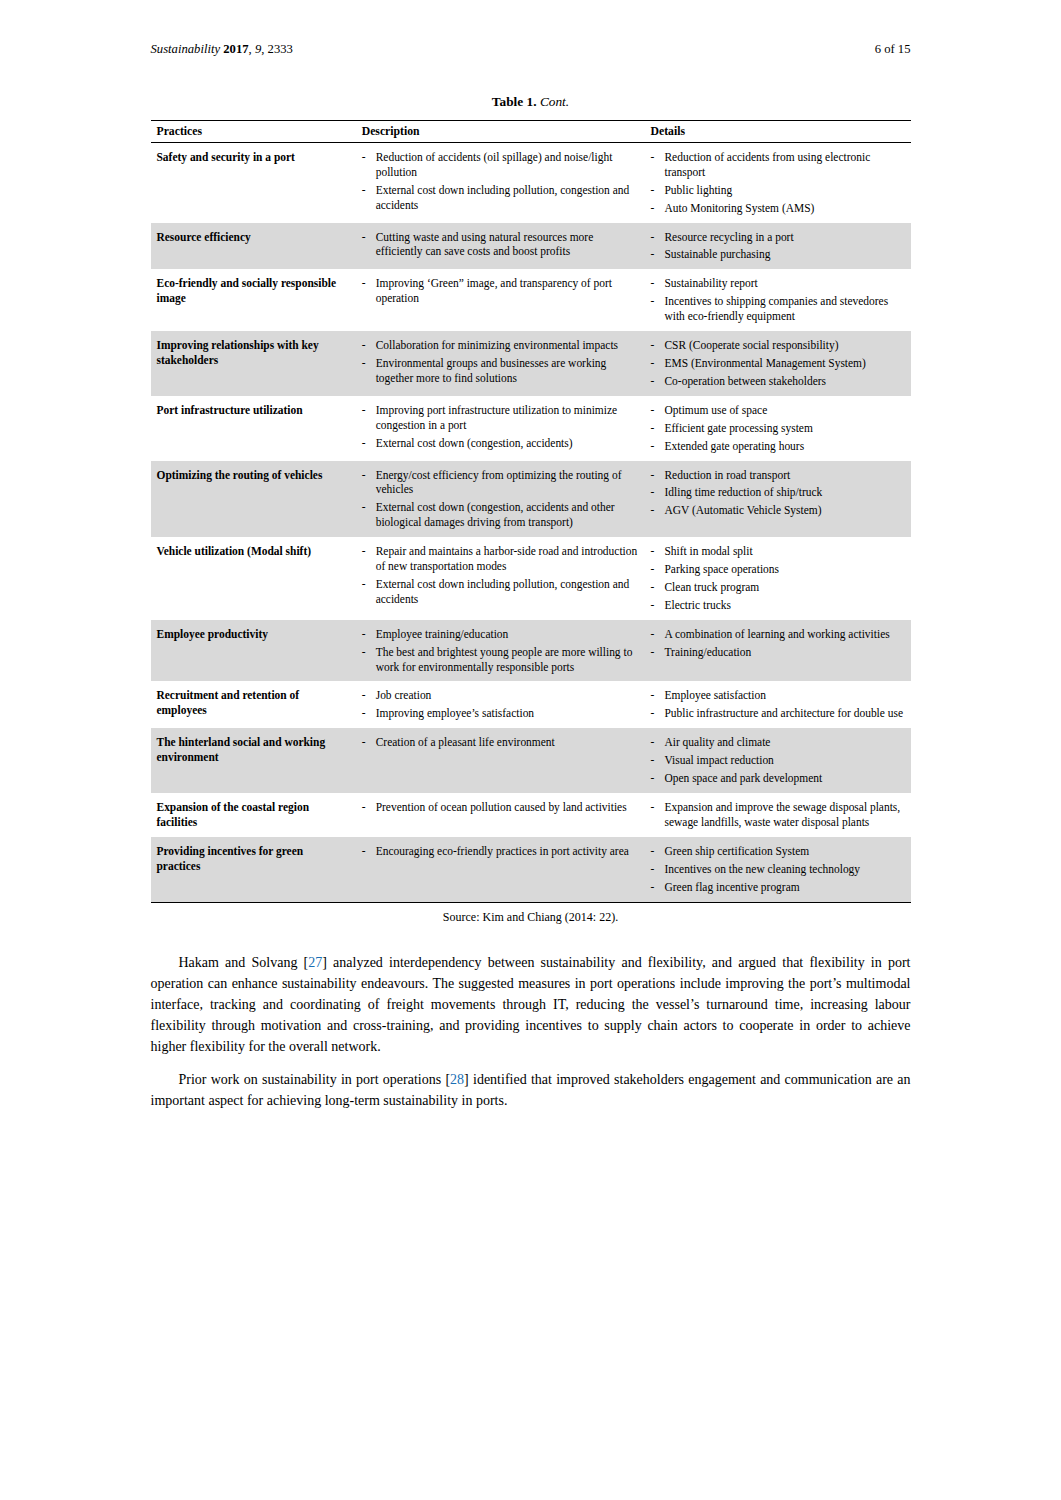Sustainability 2017, 9, 2333
6 of 15
Table 1. Cont.
| Practices | Description | Details |
| --- | --- | --- |
| Safety and security in a port | Reduction of accidents (oil spillage) and noise/light pollution External cost down including pollution, congestion and accidents | Reduction of accidents from using electronic transport Public lighting Auto Monitoring System (AMS) |
| Resource efficiency | Cutting waste and using natural resources more efficiently can save costs and boost profits | Resource recycling in a port Sustainable purchasing |
| Eco-friendly and socially responsible image | Improving ‘Green” image, and transparency of port operation | Sustainability report Incentives to shipping companies and stevedores with eco-friendly equipment |
| Improving relationships with key stakeholders | Collaboration for minimizing environmental impacts Environmental groups and businesses are working together more to find solutions | CSR (Cooperate social responsibility) EMS (Environmental Management System) Co-operation between stakeholders |
| Port infrastructure utilization | Improving port infrastructure utilization to minimize congestion in a port External cost down (congestion, accidents) | Optimum use of space Efficient gate processing system Extended gate operating hours |
| Optimizing the routing of vehicles | Energy/cost efficiency from optimizing the routing of vehicles External cost down (congestion, accidents and other biological damages driving from transport) | Reduction in road transport Idling time reduction of ship/truck AGV (Automatic Vehicle System) |
| Vehicle utilization (Modal shift) | Repair and maintains a harbor-side road and introduction of new transportation modes External cost down including pollution, congestion and accidents | Shift in modal split Parking space operations Clean truck program Electric trucks |
| Employee productivity | Employee training/education The best and brightest young people are more willing to work for environmentally responsible ports | A combination of learning and working activities Training/education |
| Recruitment and retention of employees | Job creation Improving employee’s satisfaction | Employee satisfaction Public infrastructure and architecture for double use |
| The hinterland social and working environment | Creation of a pleasant life environment | Air quality and climate Visual impact reduction Open space and park development |
| Expansion of the coastal region facilities | Prevention of ocean pollution caused by land activities | Expansion and improve the sewage disposal plants, sewage landfills, waste water disposal plants |
| Providing incentives for green practices | Encouraging eco-friendly practices in port activity area | Green ship certification System Incentives on the new cleaning technology Green flag incentive program |
Source: Kim and Chiang (2014: 22).
Hakam and Solvang [27] analyzed interdependency between sustainability and flexibility, and argued that flexibility in port operation can enhance sustainability endeavours. The suggested measures in port operations include improving the port’s multimodal interface, tracking and coordinating of freight movements through IT, reducing the vessel’s turnaround time, increasing labour flexibility through motivation and cross-training, and providing incentives to supply chain actors to cooperate in order to achieve higher flexibility for the overall network.
Prior work on sustainability in port operations [28] identified that improved stakeholders engagement and communication are an important aspect for achieving long-term sustainability in ports.